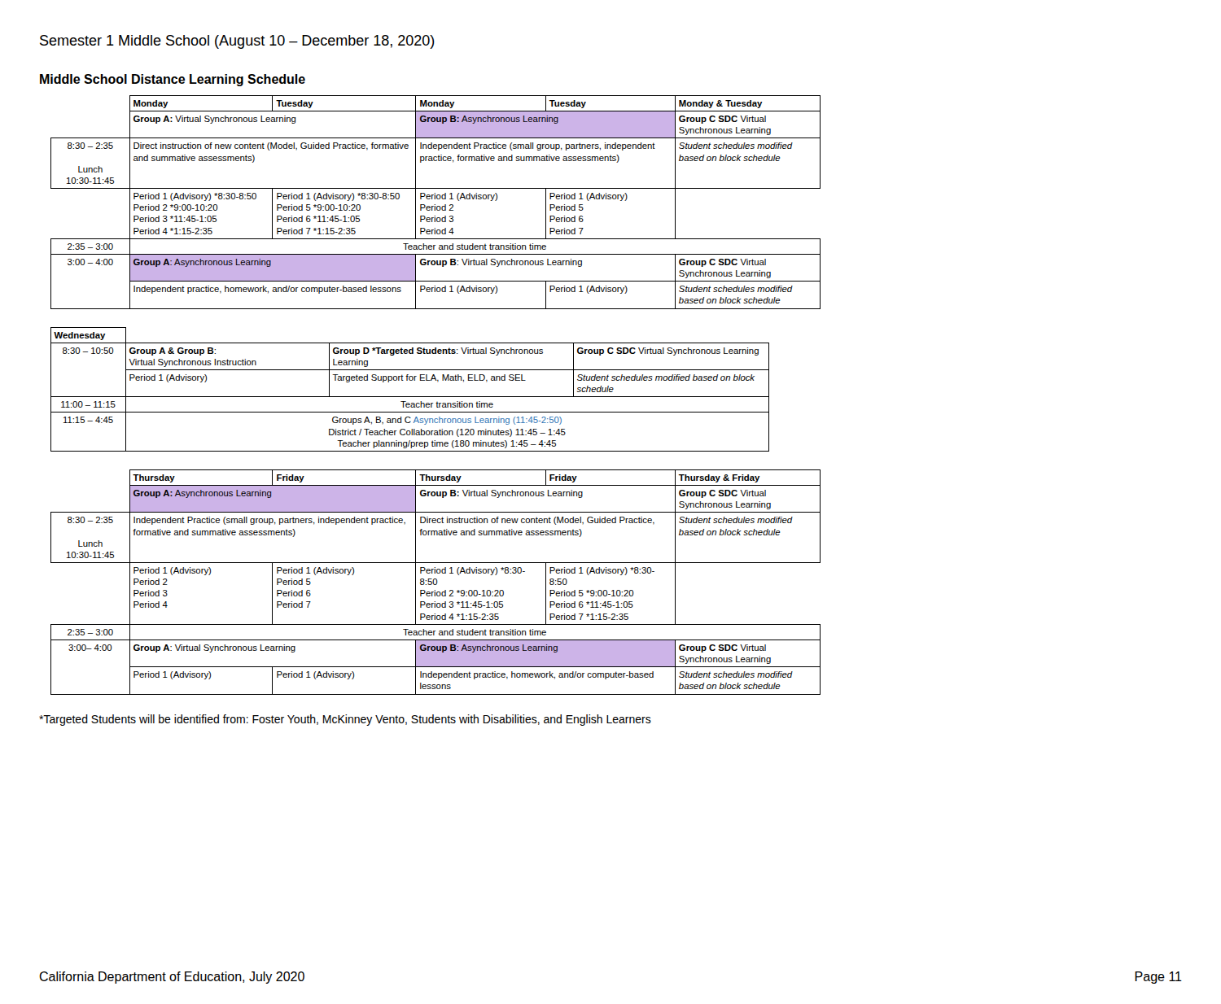Semester 1 Middle School (August 10 – December 18, 2020)
Middle School Distance Learning Schedule
| | | Monday | Tuesday | Monday | Tuesday | Monday & Tuesday |
| | | Group A: Virtual Synchronous Learning | Group B: Asynchronous Learning | Group C SDC Virtual Synchronous Learning |
| | 8:30 – 2:35 Lunch 10:30-11:45 | Direct instruction of new content (Model, Guided Practice, formative and summative assessments) | Independent Practice (small group, partners, independent practice, formative and summative assessments) | Student schedules modified based on block schedule |
| | | Period 1 (Advisory) *8:30-8:50 Period 2 *9:00-10:20 Period 3 *11:45-1:05 Period 4 *1:15-2:35 | Period 1 (Advisory) *8:30-8:50 Period 5 *9:00-10:20 Period 6 *11:45-1:05 Period 7 *1:15-2:35 | Period 1 (Advisory) Period 2 Period 3 Period 4 | Period 1 (Advisory) Period 5 Period 6 Period 7 | |
| | 2:35 – 3:00 | Teacher and student transition time |
| | 3:00 – 4:00 | Group A : Asynchronous Learning | Group B : Virtual Synchronous Learning | Group C SDC Virtual Synchronous Learning |
| | Independent practice, homework, and/or computer-based lessons | Period 1 (Advisory) | Period 1 (Advisory) | Student schedules modified based on block schedule |
| | Wednesday | | | |
| | 8:30 – 10:50 | Group A & Group B : Virtual Synchronous Instruction | Group D *Targeted Students : Virtual Synchronous Learning | Group C SDC Virtual Synchronous Learning |
| | Period 1 (Advisory) | Targeted Support for ELA, Math, ELD, and SEL | Student schedules modified based on block schedule |
| | 11:00 – 11:15 | Teacher transition time |
| | 11:15 – 4:45 | Groups A, B, and C Asynchronous Learning (11:45-2:50) District / Teacher Collaboration (120 minutes) 11:45 – 1:45 Teacher planning/prep time (180 minutes) 1:45 – 4:45 |
| | | Thursday | Friday | Thursday | Friday | Thursday & Friday |
| | | Group A: Asynchronous Learning | Group B: Virtual Synchronous Learning | Group C SDC Virtual Synchronous Learning |
| | 8:30 – 2:35 Lunch 10:30-11:45 | Independent Practice (small group, partners, independent practice, formative and summative assessments) | Direct instruction of new content (Model, Guided Practice, formative and summative assessments) | Student schedules modified based on block schedule |
| | | Period 1 (Advisory) Period 2 Period 3 Period 4 | Period 1 (Advisory) Period 5 Period 6 Period 7 | Period 1 (Advisory) *8:30-8:50 Period 2 *9:00-10:20 Period 3 *11:45-1:05 Period 4 *1:15-2:35 | Period 1 (Advisory) *8:30-8:50 Period 5 *9:00-10:20 Period 6 *11:45-1:05 Period 7 *1:15-2:35 | |
| | 2:35 – 3:00 | Teacher and student transition time |
| | 3:00– 4:00 | Group A : Virtual Synchronous Learning | Group B : Asynchronous Learning | Group C SDC Virtual Synchronous Learning |
| | Period 1 (Advisory) | Period 1 (Advisory) | Independent practice, homework, and/or computer-based lessons | Student schedules modified based on block schedule |
*Targeted Students will be identified from: Foster Youth, McKinney Vento, Students with Disabilities, and English Learners
California Department of Education, July 2020 Page 11